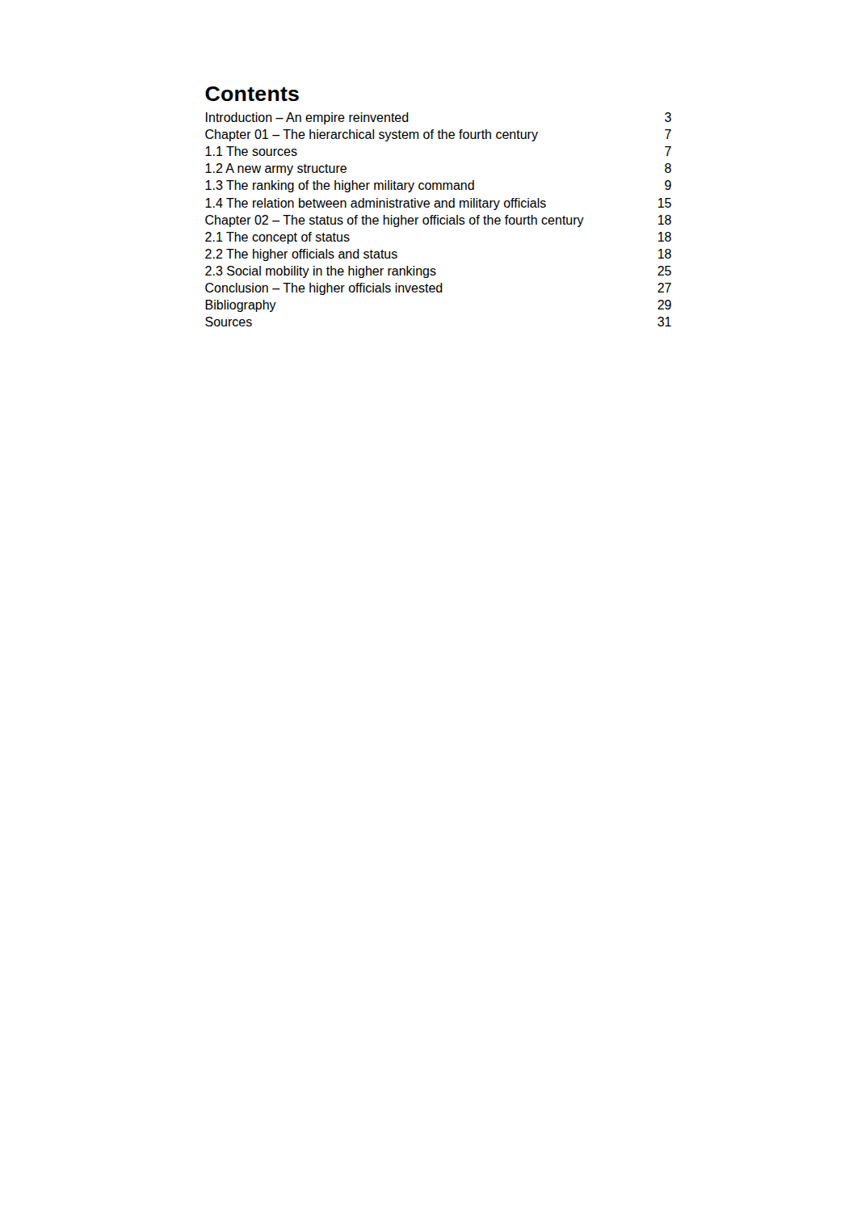Contents
| Introduction – An empire reinvented | 3 |
| Chapter 01 – The hierarchical system of the fourth century | 7 |
| 1.1 The sources | 7 |
| 1.2 A new army structure | 8 |
| 1.3 The ranking of the higher military command | 9 |
| 1.4 The relation between administrative and military officials | 15 |
| Chapter 02 – The status of the higher officials of the fourth century | 18 |
| 2.1 The concept of status | 18 |
| 2.2 The higher officials and status | 18 |
| 2.3 Social mobility in the higher rankings | 25 |
| Conclusion – The higher officials invested | 27 |
| Bibliography | 29 |
| Sources | 31 |